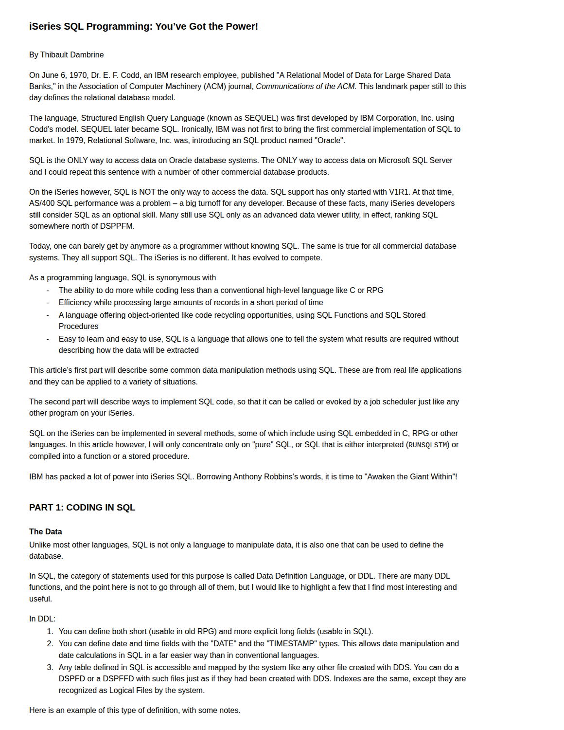iSeries SQL Programming: You’ve Got the Power!
By Thibault Dambrine
On June 6, 1970, Dr. E. F. Codd, an IBM research employee, published "A Relational Model of Data for Large Shared Data Banks," in the Association of Computer Machinery (ACM) journal, Communications of the ACM. This landmark paper still to this day defines the relational database model.
The language, Structured English Query Language (known as SEQUEL) was first developed by IBM Corporation, Inc. using Codd's model. SEQUEL later became SQL. Ironically, IBM was not first to bring the first commercial implementation of SQL to market. In 1979, Relational Software, Inc. was, introducing an SQL product named "Oracle".
SQL is the ONLY way to access data on Oracle database systems. The ONLY way to access data on Microsoft SQL Server and I could repeat this sentence with a number of other commercial database products.
On the iSeries however, SQL is NOT the only way to access the data. SQL support has only started with V1R1. At that time, AS/400 SQL performance was a problem – a big turnoff for any developer. Because of these facts, many iSeries developers still consider SQL as an optional skill. Many still use SQL only as an advanced data viewer utility, in effect, ranking SQL somewhere north of DSPPFM.
Today, one can barely get by anymore as a programmer without knowing SQL. The same is true for all commercial database systems. They all support SQL. The iSeries is no different. It has evolved to compete.
As a programming language, SQL is synonymous with
The ability to do more while coding less than a conventional high-level language like C or RPG
Efficiency while processing large amounts of records in a short period of time
A language offering object-oriented like code recycling opportunities, using SQL Functions and SQL Stored Procedures
Easy to learn and easy to use, SQL is a language that allows one to tell the system what results are required without describing how the data will be extracted
This article’s first part will describe some common data manipulation methods using SQL. These are from real life applications and they can be applied to a variety of situations.
The second part will describe ways to implement SQL code, so that it can be called or evoked by a job scheduler just like any other program on your iSeries.
SQL on the iSeries can be implemented in several methods, some of which include using SQL embedded in C, RPG or other languages. In this article however, I will only concentrate only on "pure" SQL, or SQL that is either interpreted (RUNSQLSTM) or compiled into a function or a stored procedure.
IBM has packed a lot of power into iSeries SQL. Borrowing Anthony Robbins’s words, it is time to "Awaken the Giant Within"!
PART 1: CODING IN SQL
The Data
Unlike most other languages, SQL is not only a language to manipulate data, it is also one that can be used to define the database.
In SQL, the category of statements used for this purpose is called Data Definition Language, or DDL. There are many DDL functions, and the point here is not to go through all of them, but I would like to highlight a few that I find most interesting and useful.
In DDL:
You can define both short (usable in old RPG) and more explicit long fields (usable in SQL).
You can define date and time fields with the "DATE" and the "TIMESTAMP" types. This allows date manipulation and date calculations in SQL in a far easier way than in conventional languages.
Any table defined in SQL is accessible and mapped by the system like any other file created with DDS. You can do a DSPFD or a DSPFFD with such files just as if they had been created with DDS. Indexes are the same, except they are recognized as Logical Files by the system.
Here is an example of this type of definition, with some notes.